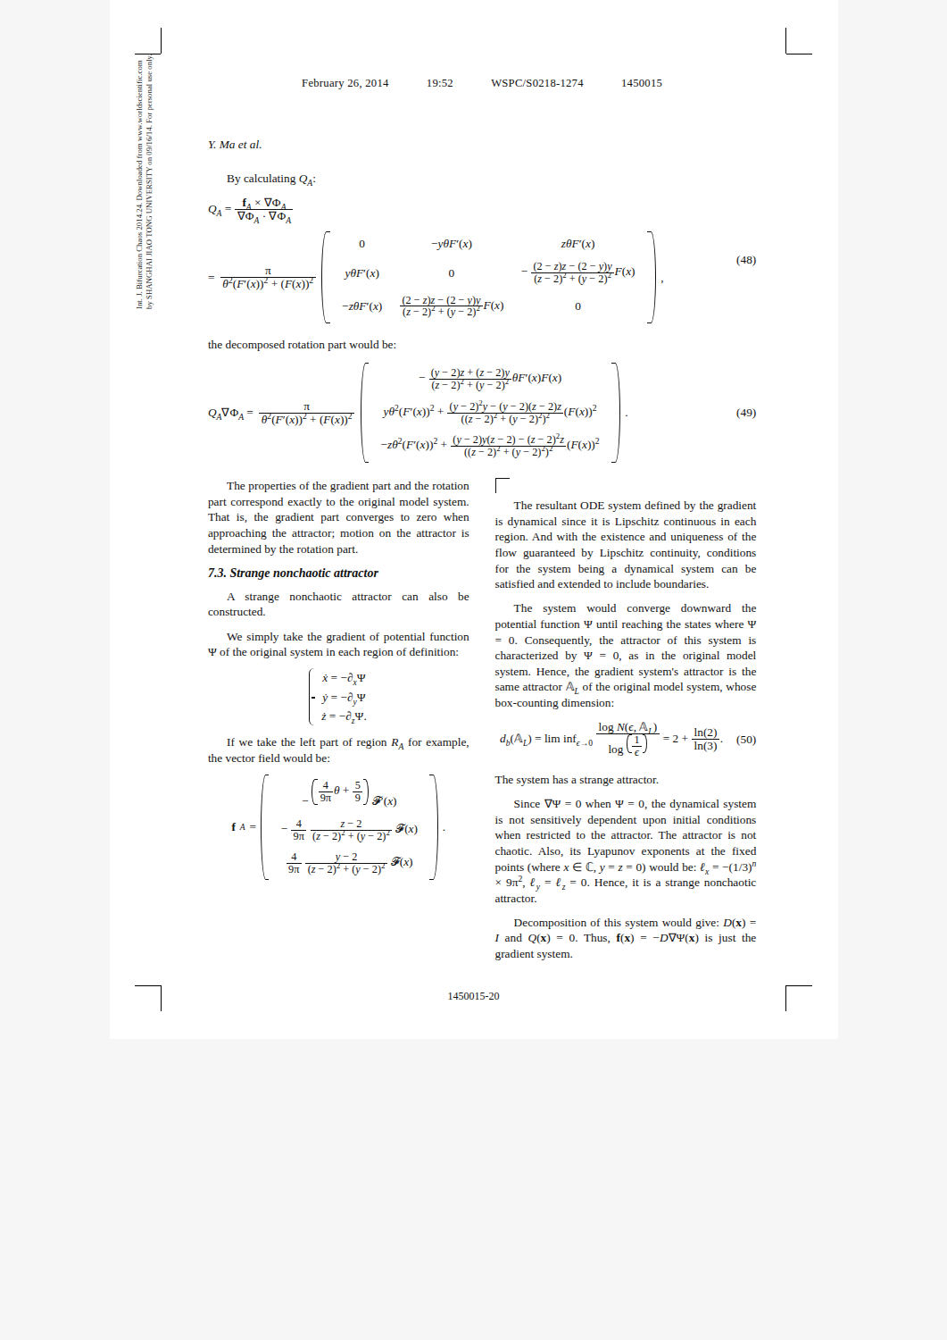February 26, 201419:52 WSPC/S0218-12741450015
Int. J. Bifurcation Chaos 2014.24. Downloaded from www.worldscientific.com
by SHANGHAI JIAO TONG UNIVERSITY on 09/16/14. For personal use only.
Y. Ma et al.
By calculating QA:
QA = fA × ∇ΦA ∇ΦA · ∇ΦA
= π θ2(F′(x))2 + (F(x))2
| 0 | − yθF ′( x ) | zθF ′( x ) |
| yθF ′( x ) | 0 | − (2 − z ) z − (2 − y ) y ( z − 2) 2 + ( y − 2) 2 F ( x ) |
| − zθF ′( x ) | (2 − z ) z − (2 − y ) y ( z − 2) 2 + ( y − 2) 2 F ( x ) | 0 |
,
(48)
the decomposed rotation part would be:
QA∇ΦA = π θ2(F′(x))2 + (F(x))2
| − ( y − 2) z + ( z − 2) y ( z − 2) 2 + ( y − 2) 2 θF ′( x ) F ( x ) |
| yθ 2 ( F ′( x )) 2 + ( y − 2) 2 y − ( y − 2)( z − 2) z (( z − 2) 2 + ( y − 2) 2 ) 2 ( F ( x )) 2 |
| − zθ 2 ( F ′( x )) 2 + ( y − 2) y ( z − 2) − ( z − 2) 2 z (( z − 2) 2 + ( y − 2) 2 ) 2 ( F ( x )) 2 |
.
(49)
The properties of the gradient part and the rotation part correspond exactly to the original model system. That is, the gradient part converges to zero when approaching the attractor; motion on the attractor is determined by the rotation part.
7.3. Strange nonchaotic attractor
A strange nonchaotic attractor can also be constructed.
We simply take the gradient of potential function Ψ of the original system in each region of definition:
| ẋ = −∂ x Ψ |
| ẏ = −∂ y Ψ |
| ż = −∂ z Ψ. |
If we take the left part of region RA for example, the vector field would be:
fA =
| − 4 9π θ + 5 9 𝓕 ′( x ) |
| − 4 9π z − 2 ( z − 2) 2 + ( y − 2) 2 𝓕 ( x ) |
| 4 9π y − 2 ( z − 2) 2 + ( y − 2) 2 𝓕 ( x ) |
.
The resultant ODE system defined by the gradient is dynamical since it is Lipschitz continuous in each region. And with the existence and uniqueness of the flow guaranteed by Lipschitz continuity, conditions for the system being a dynamical system can be satisfied and extended to include boundaries.
The system would converge downward the potential function Ψ until reaching the states where Ψ = 0. Consequently, the attractor of this system is characterized by Ψ = 0, as in the original model system. Hence, the gradient system's attractor is the same attractor 𝔸L of the original model system, whose box-counting dimension:
db(𝔸L) = lim infϵ→0 log N(ϵ, 𝔸L) log 1 ϵ = 2 + ln(2) ln(3) .
(50)
The system has a strange attractor.
Since ∇Ψ = 0 when Ψ = 0, the dynamical system is not sensitively dependent upon initial conditions when restricted to the attractor. The attractor is not chaotic. Also, its Lyapunov exponents at the fixed points (where x ∈ ℂ, y = z = 0) would be: ℓx = −(1/3)n × 9π2, ℓy = ℓz = 0. Hence, it is a strange nonchaotic attractor.
Decomposition of this system would give: D(x) = I and Q(x) = 0. Thus, f(x) = −D∇Ψ(x) is just the gradient system.
1450015-20